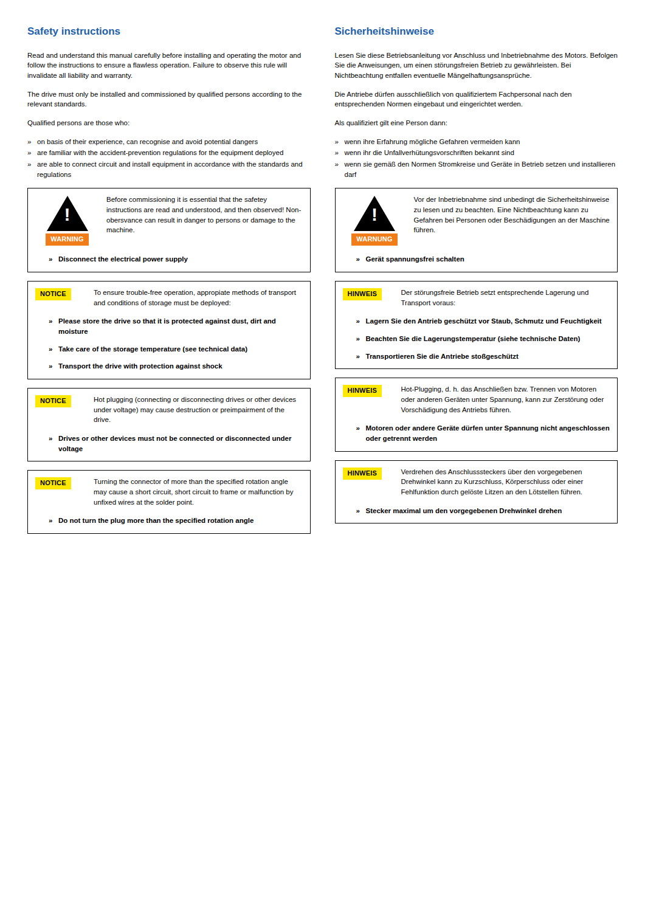Safety instructions
Read and understand this manual carefully before installing and operating the motor and follow the instructions to ensure a flawless operation. Failure to observe this rule will invalidate all liability and warranty.
The drive must only be installed and commissioned by qualified persons according to the relevant standards.
Qualified persons are those who:
on basis of their experience, can recognise and avoid potential dangers
are familiar with the accident-prevention regulations for the equipment deployed
are able to connect circuit and install equipment in accordance with the standards and regulations
WARNING
Before commissioning it is essential that the safetey instructions are read and understood, and then observed! Non-obersvance can result in danger to persons or damage to the machine.
Disconnect the electrical power supply
NOTICE
To ensure trouble-free operation, appropiate methods of transport and conditions of storage must be deployed:
Please store the drive so that it is protected against dust, dirt and moisture
Take care of the storage temperature (see technical data)
Transport the drive with protection against shock
NOTICE
Hot plugging (connecting or disconnecting drives or other devices under voltage) may cause destruction or preimpairment of the drive.
Drives or other devices must not be connected or disconnected under voltage
NOTICE
Turning the connector of more than the specified rotation angle may cause a short circuit, short circuit to frame or malfunction by unfixed wires at the solder point.
Do not turn the plug more than the specified rotation angle
Sicherheitshinweise
Lesen Sie diese Betriebsanleitung vor Anschluss und Inbetriebnahme des Motors. Befolgen Sie die Anweisungen, um einen störungsfreien Betrieb zu gewährleisten. Bei Nichtbeachtung entfallen eventuelle Mängelhaftungsansprüche.
Die Antriebe dürfen ausschließlich von qualifiziertem Fachpersonal nach den entsprechenden Normen eingebaut und eingerichtet werden.
Als qualifiziert gilt eine Person dann:
wenn ihre Erfahrung mögliche Gefahren vermeiden kann
wenn ihr die Unfallverhütungsvorschriften bekannt sind
wenn sie gemäß den Normen Stromkreise und Geräte in Betrieb setzen und installieren darf
WARNUNG
Vor der Inbetriebnahme sind unbedingt die Sicherheitshinweise zu lesen und zu beachten. Eine Nichtbeachtung kann zu Gefahren bei Personen oder Beschädigungen an der Maschine führen.
Gerät spannungsfrei schalten
HINWEIS
Der störungsfreie Betrieb setzt entsprechende Lagerung und Transport voraus:
Lagern Sie den Antrieb geschützt vor Staub, Schmutz und Feuchtigkeit
Beachten Sie die Lagerungstemperatur (siehe technische Daten)
Transportieren Sie die Antriebe stoßgeschützt
HINWEIS
Hot-Plugging, d. h. das Anschließen bzw. Trennen von Motoren oder anderen Geräten unter Spannung, kann zur Zerstörung oder Vorschädigung des Antriebs führen.
Motoren oder andere Geräte dürfen unter Spannung nicht angeschlossen oder getrennt werden
HINWEIS
Verdrehen des Anschlusssteckers über den vorgegebenen Drehwinkel kann zu Kurzschluss, Körperschluss oder einer Fehlfunktion durch gelöste Litzen an den Lötstellen führen.
Stecker maximal um den vorgegebenen Drehwinkel drehen